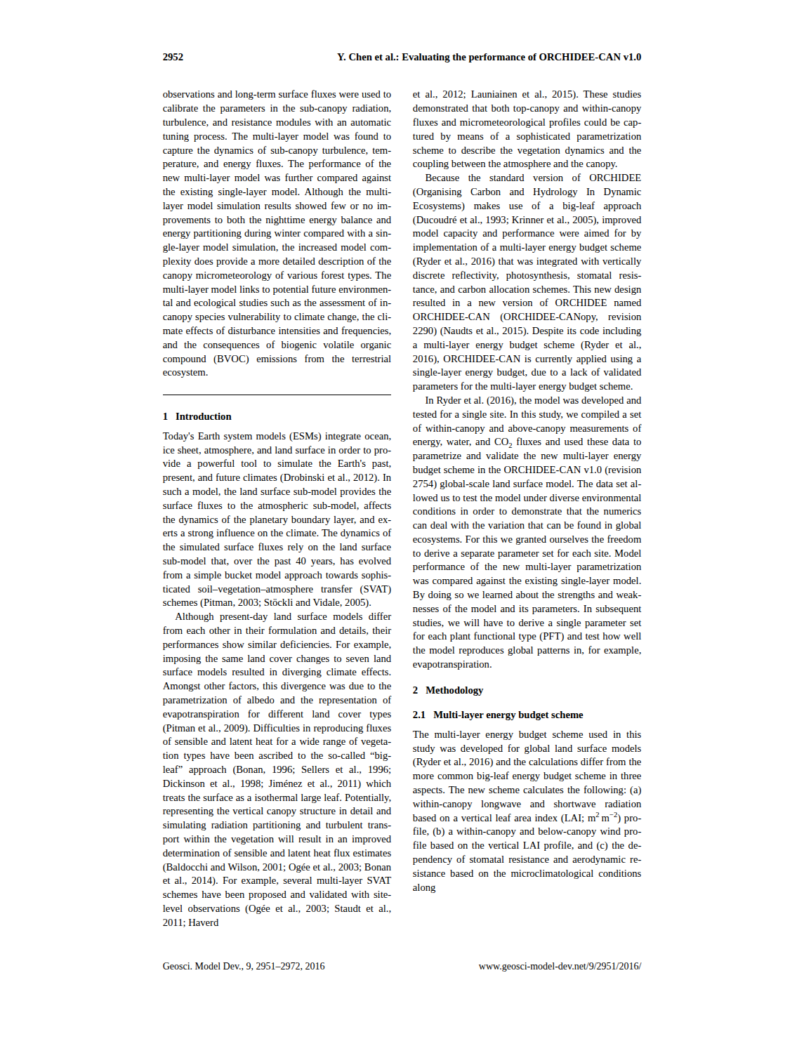2952
Y. Chen et al.: Evaluating the performance of ORCHIDEE-CAN v1.0
observations and long-term surface fluxes were used to calibrate the parameters in the sub-canopy radiation, turbulence, and resistance modules with an automatic tuning process. The multi-layer model was found to capture the dynamics of sub-canopy turbulence, temperature, and energy fluxes. The performance of the new multi-layer model was further compared against the existing single-layer model. Although the multi-layer model simulation results showed few or no improvements to both the nighttime energy balance and energy partitioning during winter compared with a single-layer model simulation, the increased model complexity does provide a more detailed description of the canopy micrometeorology of various forest types. The multi-layer model links to potential future environmental and ecological studies such as the assessment of in-canopy species vulnerability to climate change, the climate effects of disturbance intensities and frequencies, and the consequences of biogenic volatile organic compound (BVOC) emissions from the terrestrial ecosystem.
1 Introduction
Today's Earth system models (ESMs) integrate ocean, ice sheet, atmosphere, and land surface in order to provide a powerful tool to simulate the Earth's past, present, and future climates (Drobinski et al., 2012). In such a model, the land surface sub-model provides the surface fluxes to the atmospheric sub-model, affects the dynamics of the planetary boundary layer, and exerts a strong influence on the climate. The dynamics of the simulated surface fluxes rely on the land surface sub-model that, over the past 40 years, has evolved from a simple bucket model approach towards sophisticated soil–vegetation–atmosphere transfer (SVAT) schemes (Pitman, 2003; Stöckli and Vidale, 2005).
Although present-day land surface models differ from each other in their formulation and details, their performances show similar deficiencies. For example, imposing the same land cover changes to seven land surface models resulted in diverging climate effects. Amongst other factors, this divergence was due to the parametrization of albedo and the representation of evapotranspiration for different land cover types (Pitman et al., 2009). Difficulties in reproducing fluxes of sensible and latent heat for a wide range of vegetation types have been ascribed to the so-called “big-leaf” approach (Bonan, 1996; Sellers et al., 1996; Dickinson et al., 1998; Jiménez et al., 2011) which treats the surface as a isothermal large leaf. Potentially, representing the vertical canopy structure in detail and simulating radiation partitioning and turbulent transport within the vegetation will result in an improved determination of sensible and latent heat flux estimates (Baldocchi and Wilson, 2001; Ogée et al., 2003; Bonan et al., 2014). For example, several multi-layer SVAT schemes have been proposed and validated with site-level observations (Ogée et al., 2003; Staudt et al., 2011; Haverd
et al., 2012; Launiainen et al., 2015). These studies demonstrated that both top-canopy and within-canopy fluxes and micrometeorological profiles could be captured by means of a sophisticated parametrization scheme to describe the vegetation dynamics and the coupling between the atmosphere and the canopy.
Because the standard version of ORCHIDEE (Organising Carbon and Hydrology In Dynamic Ecosystems) makes use of a big-leaf approach (Ducoudré et al., 1993; Krinner et al., 2005), improved model capacity and performance were aimed for by implementation of a multi-layer energy budget scheme (Ryder et al., 2016) that was integrated with vertically discrete reflectivity, photosynthesis, stomatal resistance, and carbon allocation schemes. This new design resulted in a new version of ORCHIDEE named ORCHIDEE-CAN (ORCHIDEE-CANopy, revision 2290) (Naudts et al., 2015). Despite its code including a multi-layer energy budget scheme (Ryder et al., 2016), ORCHIDEE-CAN is currently applied using a single-layer energy budget, due to a lack of validated parameters for the multi-layer energy budget scheme.
In Ryder et al. (2016), the model was developed and tested for a single site. In this study, we compiled a set of within-canopy and above-canopy measurements of energy, water, and CO2 fluxes and used these data to parametrize and validate the new multi-layer energy budget scheme in the ORCHIDEE-CAN v1.0 (revision 2754) global-scale land surface model. The data set allowed us to test the model under diverse environmental conditions in order to demonstrate that the numerics can deal with the variation that can be found in global ecosystems. For this we granted ourselves the freedom to derive a separate parameter set for each site. Model performance of the new multi-layer parametrization was compared against the existing single-layer model. By doing so we learned about the strengths and weaknesses of the model and its parameters. In subsequent studies, we will have to derive a single parameter set for each plant functional type (PFT) and test how well the model reproduces global patterns in, for example, evapotranspiration.
2 Methodology
2.1 Multi-layer energy budget scheme
The multi-layer energy budget scheme used in this study was developed for global land surface models (Ryder et al., 2016) and the calculations differ from the more common big-leaf energy budget scheme in three aspects. The new scheme calculates the following: (a) within-canopy longwave and shortwave radiation based on a vertical leaf area index (LAI; m2 m−2) profile, (b) a within-canopy and below-canopy wind profile based on the vertical LAI profile, and (c) the dependency of stomatal resistance and aerodynamic resistance based on the microclimatological conditions along
Geosci. Model Dev., 9, 2951–2972, 2016
www.geosci-model-dev.net/9/2951/2016/